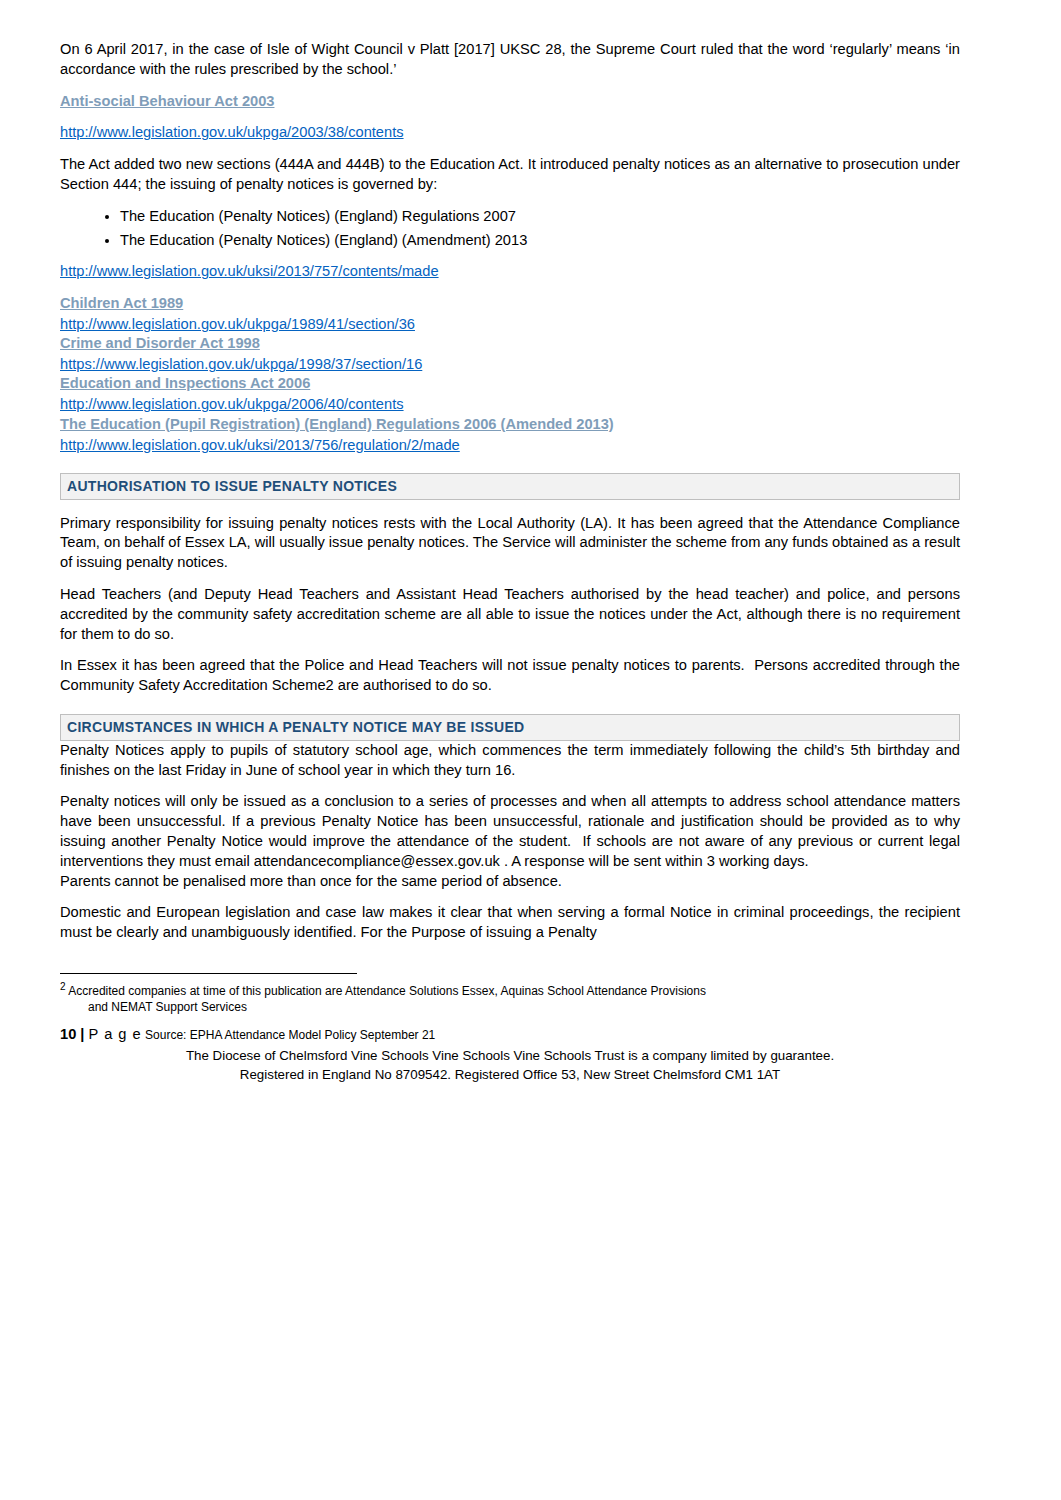On 6 April 2017, in the case of Isle of Wight Council v Platt [2017] UKSC 28, the Supreme Court ruled that the word ‘regularly’ means ‘in accordance with the rules prescribed by the school.’
Anti-social Behaviour Act 2003
http://www.legislation.gov.uk/ukpga/2003/38/contents
The Act added two new sections (444A and 444B) to the Education Act. It introduced penalty notices as an alternative to prosecution under Section 444; the issuing of penalty notices is governed by:
The Education (Penalty Notices) (England) Regulations 2007
The Education (Penalty Notices) (England) (Amendment) 2013
http://www.legislation.gov.uk/uksi/2013/757/contents/made
Children Act 1989 http://www.legislation.gov.uk/ukpga/1989/41/section/36 Crime and Disorder Act 1998 https://www.legislation.gov.uk/ukpga/1998/37/section/16 Education and Inspections Act 2006 http://www.legislation.gov.uk/ukpga/2006/40/contents The Education (Pupil Registration) (England) Regulations 2006 (Amended 2013) http://www.legislation.gov.uk/uksi/2013/756/regulation/2/made
AUTHORISATION TO ISSUE PENALTY NOTICES
Primary responsibility for issuing penalty notices rests with the Local Authority (LA). It has been agreed that the Attendance Compliance Team, on behalf of Essex LA, will usually issue penalty notices. The Service will administer the scheme from any funds obtained as a result of issuing penalty notices.
Head Teachers (and Deputy Head Teachers and Assistant Head Teachers authorised by the head teacher) and police, and persons accredited by the community safety accreditation scheme are all able to issue the notices under the Act, although there is no requirement for them to do so.
In Essex it has been agreed that the Police and Head Teachers will not issue penalty notices to parents. Persons accredited through the Community Safety Accreditation Scheme2 are authorised to do so.
CIRCUMSTANCES IN WHICH A PENALTY NOTICE MAY BE ISSUED
Penalty Notices apply to pupils of statutory school age, which commences the term immediately following the child’s 5th birthday and finishes on the last Friday in June of school year in which they turn 16.
Penalty notices will only be issued as a conclusion to a series of processes and when all attempts to address school attendance matters have been unsuccessful. If a previous Penalty Notice has been unsuccessful, rationale and justification should be provided as to why issuing another Penalty Notice would improve the attendance of the student. If schools are not aware of any previous or current legal interventions they must email attendancecompliance@essex.gov.uk . A response will be sent within 3 working days.
Parents cannot be penalised more than once for the same period of absence.
Domestic and European legislation and case law makes it clear that when serving a formal Notice in criminal proceedings, the recipient must be clearly and unambiguously identified. For the Purpose of issuing a Penalty
2 Accredited companies at time of this publication are Attendance Solutions Essex, Aquinas School Attendance Provisions
and NEMAT Support Services
10 | P a g e Source: EPHA Attendance Model Policy September 21
The Diocese of Chelmsford Vine Schools Vine Schools Vine Schools Trust is a company limited by guarantee.
Registered in England No 8709542. Registered Office 53, New Street Chelmsford CM1 1AT